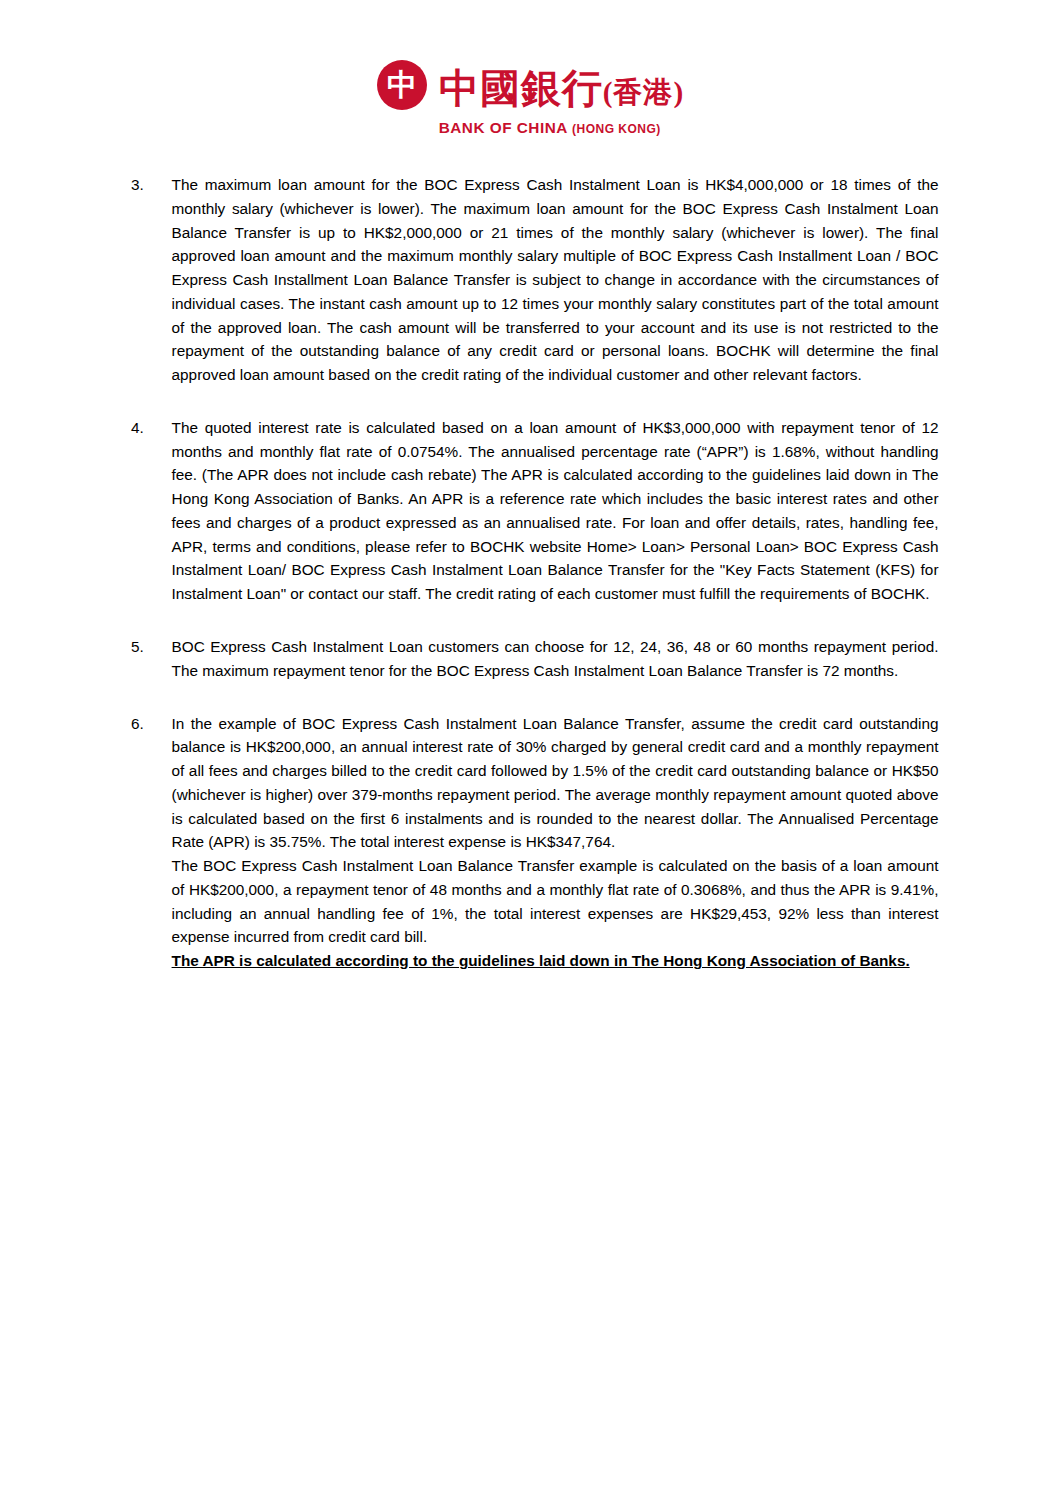中
中國銀行(香港)
BANK OF CHINA (HONG KONG)
The maximum loan amount for the BOC Express Cash Instalment Loan is HK$4,000,000 or 18 times of the monthly salary (whichever is lower). The maximum loan amount for the BOC Express Cash Instalment Loan Balance Transfer is up to HK$2,000,000 or 21 times of the monthly salary (whichever is lower). The final approved loan amount and the maximum monthly salary multiple of BOC Express Cash Installment Loan / BOC Express Cash Installment Loan Balance Transfer is subject to change in accordance with the circumstances of individual cases. The instant cash amount up to 12 times your monthly salary constitutes part of the total amount of the approved loan. The cash amount will be transferred to your account and its use is not restricted to the repayment of the outstanding balance of any credit card or personal loans. BOCHK will determine the final approved loan amount based on the credit rating of the individual customer and other relevant factors.
The quoted interest rate is calculated based on a loan amount of HK$3,000,000 with repayment tenor of 12 months and monthly flat rate of 0.0754%. The annualised percentage rate (“APR”) is 1.68%, without handling fee. (The APR does not include cash rebate) The APR is calculated according to the guidelines laid down in The Hong Kong Association of Banks. An APR is a reference rate which includes the basic interest rates and other fees and charges of a product expressed as an annualised rate. For loan and offer details, rates, handling fee, APR, terms and conditions, please refer to BOCHK website Home> Loan> Personal Loan> BOC Express Cash Instalment Loan/ BOC Express Cash Instalment Loan Balance Transfer for the "Key Facts Statement (KFS) for Instalment Loan" or contact our staff. The credit rating of each customer must fulfill the requirements of BOCHK.
BOC Express Cash Instalment Loan customers can choose for 12, 24, 36, 48 or 60 months repayment period. The maximum repayment tenor for the BOC Express Cash Instalment Loan Balance Transfer is 72 months.
In the example of BOC Express Cash Instalment Loan Balance Transfer, assume the credit card outstanding balance is HK$200,000, an annual interest rate of 30% charged by general credit card and a monthly repayment of all fees and charges billed to the credit card followed by 1.5% of the credit card outstanding balance or HK$50 (whichever is higher) over 379-months repayment period. The average monthly repayment amount quoted above is calculated based on the first 6 instalments and is rounded to the nearest dollar. The Annualised Percentage Rate (APR) is 35.75%. The total interest expense is HK$347,764.
The BOC Express Cash Instalment Loan Balance Transfer example is calculated on the basis of a loan amount of HK$200,000, a repayment tenor of 48 months and a monthly flat rate of 0.3068%, and thus the APR is 9.41%, including an annual handling fee of 1%, the total interest expenses are HK$29,453, 92% less than interest expense incurred from credit card bill.
The APR is calculated according to the guidelines laid down in The Hong Kong Association of Banks.